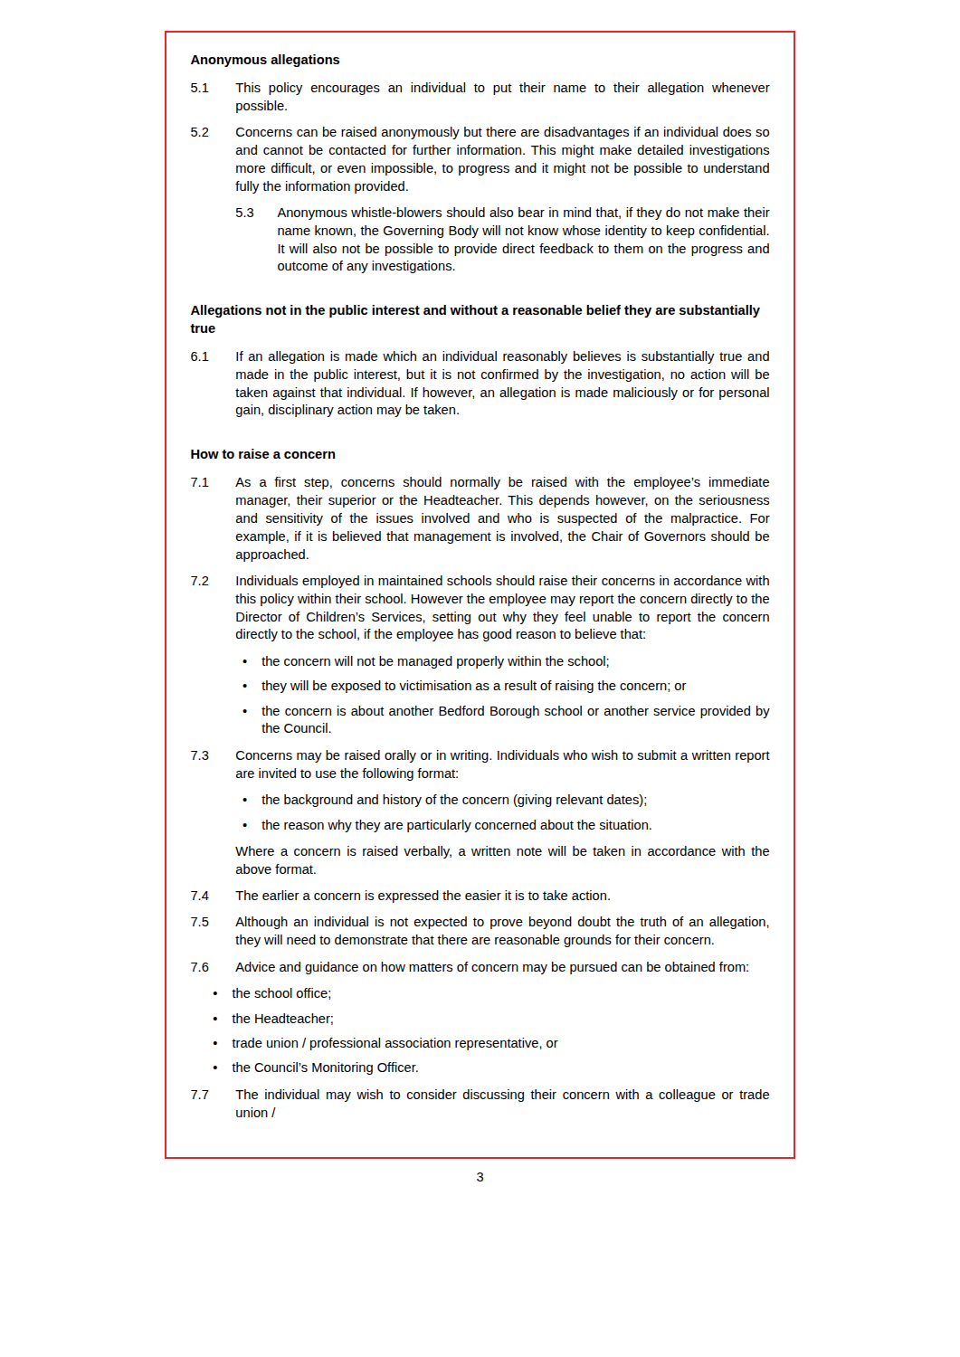Anonymous allegations
5.1
This policy encourages an individual to put their name to their allegation whenever possible.
5.2
Concerns can be raised anonymously but there are disadvantages if an individual does so and cannot be contacted for further information. This might make detailed investigations more difficult, or even impossible, to progress and it might not be possible to understand fully the information provided.
5.3
Anonymous whistle-blowers should also bear in mind that, if they do not make their name known, the Governing Body will not know whose identity to keep confidential. It will also not be possible to provide direct feedback to them on the progress and outcome of any investigations.
Allegations not in the public interest and without a reasonable belief they are substantially true
6.1
If an allegation is made which an individual reasonably believes is substantially true and made in the public interest, but it is not confirmed by the investigation, no action will be taken against that individual. If however, an allegation is made maliciously or for personal gain, disciplinary action may be taken.
How to raise a concern
7.1
As a first step, concerns should normally be raised with the employee’s immediate manager, their superior or the Headteacher. This depends however, on the seriousness and sensitivity of the issues involved and who is suspected of the malpractice. For example, if it is believed that management is involved, the Chair of Governors should be approached.
7.2
Individuals employed in maintained schools should raise their concerns in accordance with this policy within their school. However the employee may report the concern directly to the Director of Children’s Services, setting out why they feel unable to report the concern directly to the school, if the employee has good reason to believe that:
the concern will not be managed properly within the school;
they will be exposed to victimisation as a result of raising the concern; or
the concern is about another Bedford Borough school or another service provided by the Council.
7.3
Concerns may be raised orally or in writing. Individuals who wish to submit a written report are invited to use the following format:
the background and history of the concern (giving relevant dates);
the reason why they are particularly concerned about the situation.
Where a concern is raised verbally, a written note will be taken in accordance with the above format.
7.4
The earlier a concern is expressed the easier it is to take action.
7.5
Although an individual is not expected to prove beyond doubt the truth of an allegation, they will need to demonstrate that there are reasonable grounds for their concern.
7.6
Advice and guidance on how matters of concern may be pursued can be obtained from:
the school office;
the Headteacher;
trade union / professional association representative, or
the Council’s Monitoring Officer.
7.7
The individual may wish to consider discussing their concern with a colleague or trade union /
3